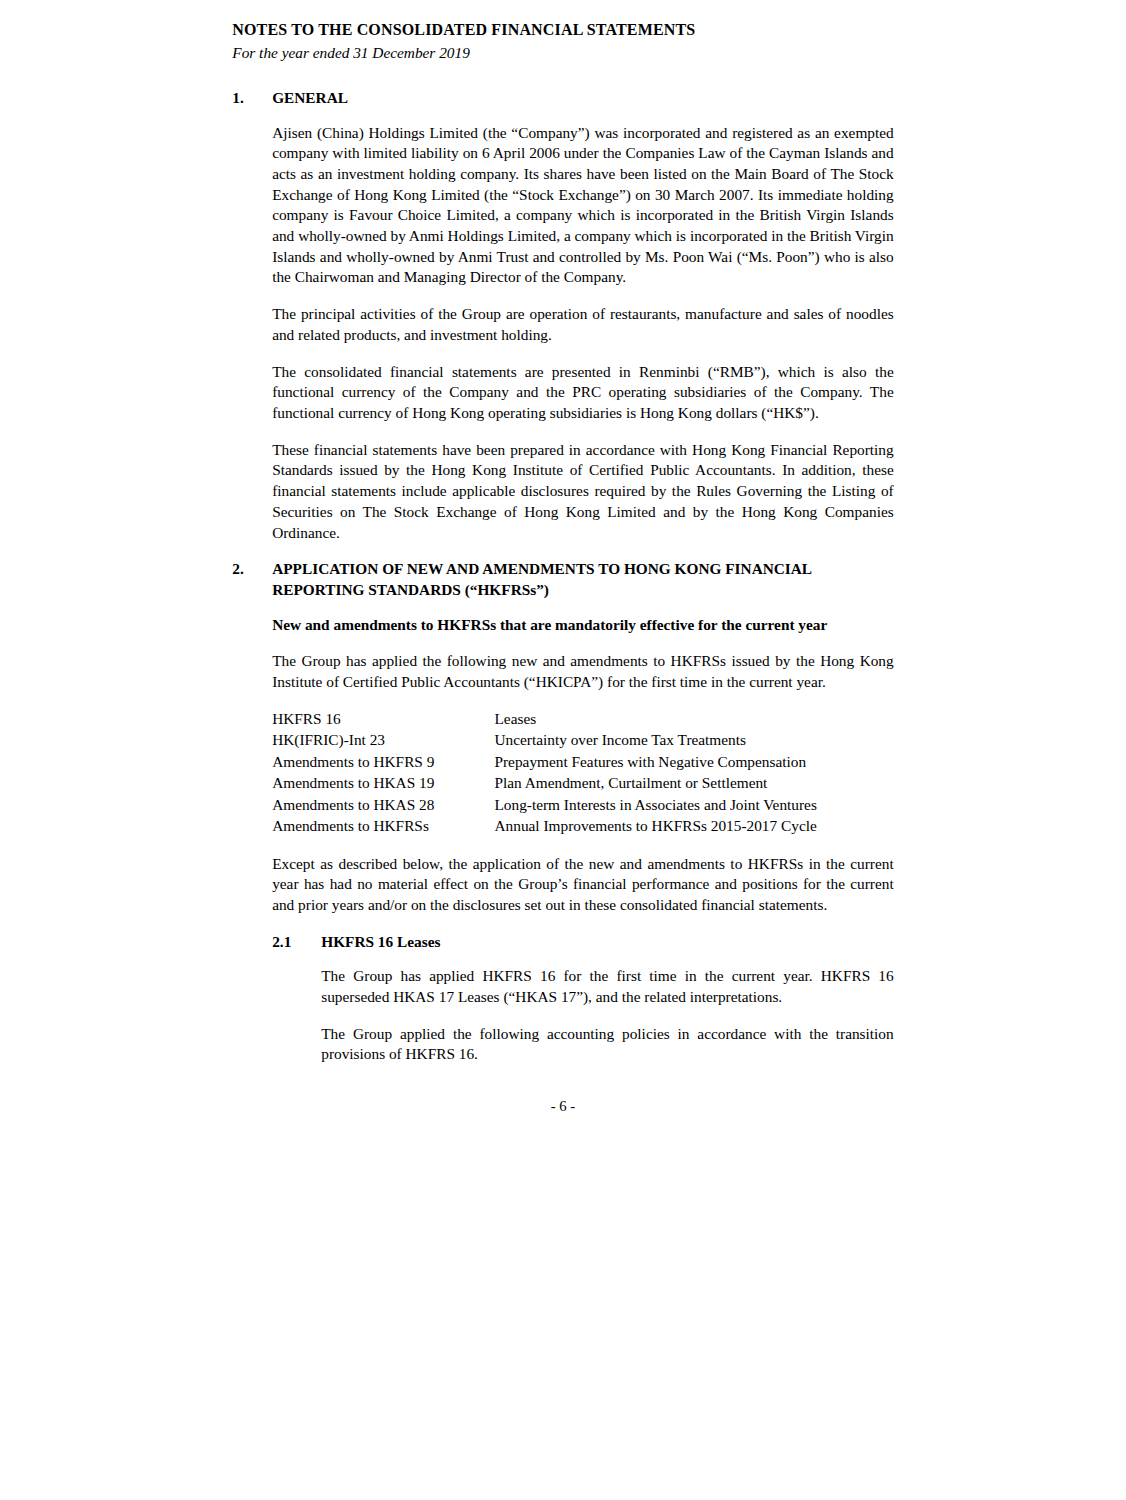NOTES TO THE CONSOLIDATED FINANCIAL STATEMENTS
For the year ended 31 December 2019
1.
GENERAL
Ajisen (China) Holdings Limited (the “Company”) was incorporated and registered as an exempted company with limited liability on 6 April 2006 under the Companies Law of the Cayman Islands and acts as an investment holding company. Its shares have been listed on the Main Board of The Stock Exchange of Hong Kong Limited (the “Stock Exchange”) on 30 March 2007. Its immediate holding company is Favour Choice Limited, a company which is incorporated in the British Virgin Islands and wholly-owned by Anmi Holdings Limited, a company which is incorporated in the British Virgin Islands and wholly-owned by Anmi Trust and controlled by Ms. Poon Wai (“Ms. Poon”) who is also the Chairwoman and Managing Director of the Company.
The principal activities of the Group are operation of restaurants, manufacture and sales of noodles and related products, and investment holding.
The consolidated financial statements are presented in Renminbi (“RMB”), which is also the functional currency of the Company and the PRC operating subsidiaries of the Company. The functional currency of Hong Kong operating subsidiaries is Hong Kong dollars (“HK$”).
These financial statements have been prepared in accordance with Hong Kong Financial Reporting Standards issued by the Hong Kong Institute of Certified Public Accountants. In addition, these financial statements include applicable disclosures required by the Rules Governing the Listing of Securities on The Stock Exchange of Hong Kong Limited and by the Hong Kong Companies Ordinance.
2.
APPLICATION OF NEW AND AMENDMENTS TO HONG KONG FINANCIAL REPORTING STANDARDS (“HKFRSs”)
New and amendments to HKFRSs that are mandatorily effective for the current year
The Group has applied the following new and amendments to HKFRSs issued by the Hong Kong Institute of Certified Public Accountants (“HKICPA”) for the first time in the current year.
| HKFRS 16 | Leases |
| HK(IFRIC)-Int 23 | Uncertainty over Income Tax Treatments |
| Amendments to HKFRS 9 | Prepayment Features with Negative Compensation |
| Amendments to HKAS 19 | Plan Amendment, Curtailment or Settlement |
| Amendments to HKAS 28 | Long-term Interests in Associates and Joint Ventures |
| Amendments to HKFRSs | Annual Improvements to HKFRSs 2015-2017 Cycle |
Except as described below, the application of the new and amendments to HKFRSs in the current year has had no material effect on the Group’s financial performance and positions for the current and prior years and/or on the disclosures set out in these consolidated financial statements.
2.1
HKFRS 16 Leases
The Group has applied HKFRS 16 for the first time in the current year. HKFRS 16 superseded HKAS 17 Leases (“HKAS 17”), and the related interpretations.
The Group applied the following accounting policies in accordance with the transition provisions of HKFRS 16.
- 6 -